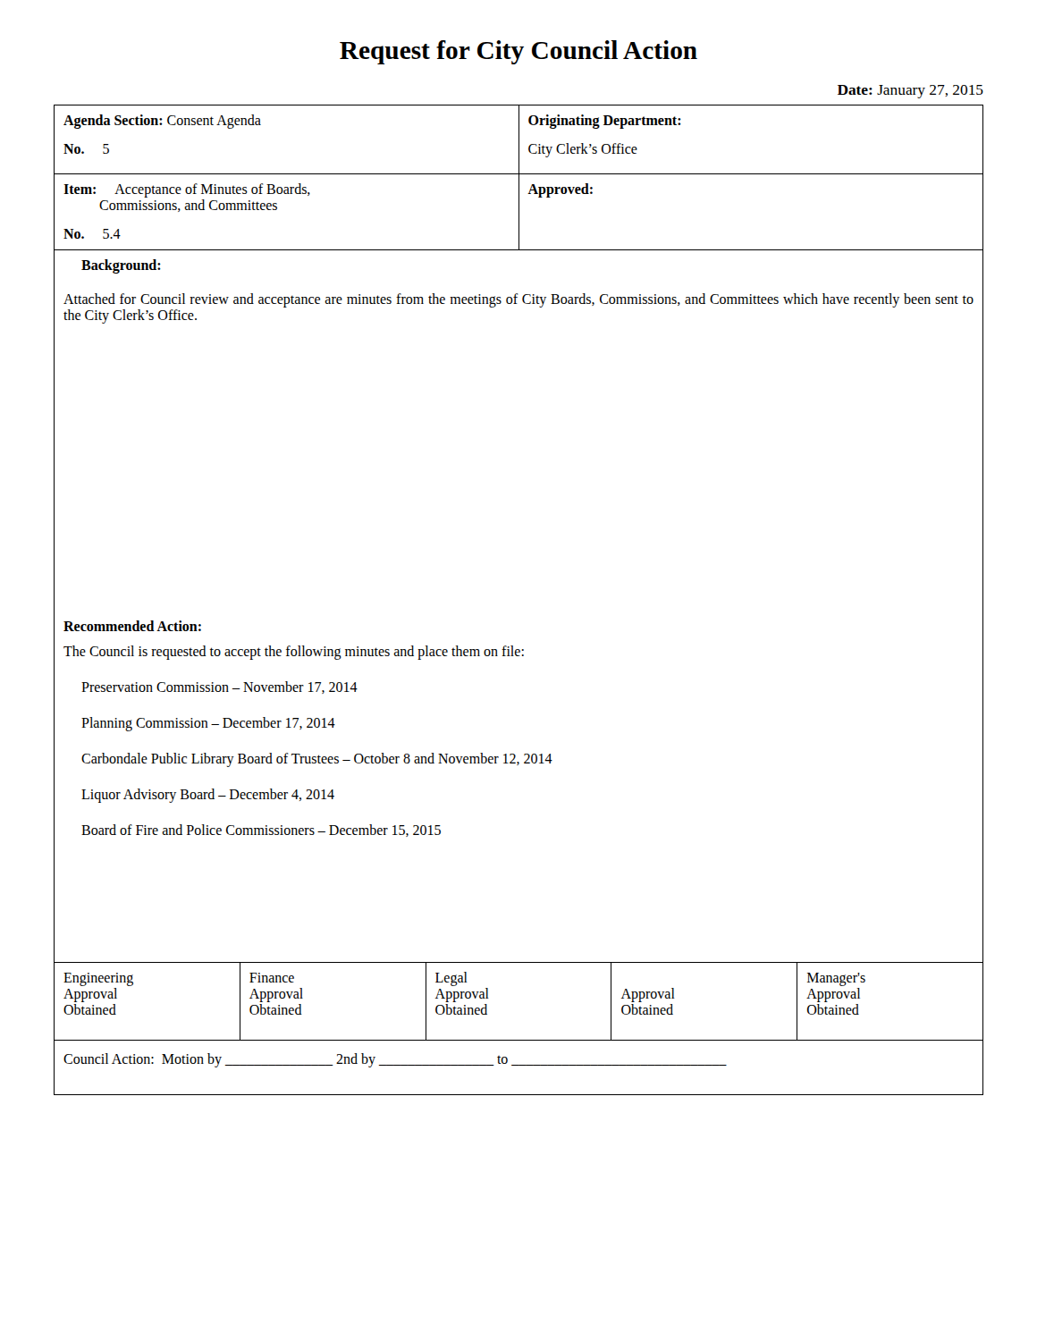Request for City Council Action
Date: January 27, 2015
| Agenda Section: Consent Agenda No. 5 | Originating Department: City Clerk’s Office |
| Item: Acceptance of Minutes of Boards, Commissions, and Committees No. 5.4 | Approved: |
| Background: Attached for Council review and acceptance are minutes from the meetings of City Boards, Commissions, and Committees which have recently been sent to the City Clerk’s Office. Recommended Action: The Council is requested to accept the following minutes and place them on file: Preservation Commission – November 17, 2014 Planning Commission – December 17, 2014 Carbondale Public Library Board of Trustees – October 8 and November 12, 2014 Liquor Advisory Board – December 4, 2014 Board of Fire and Police Commissioners – December 15, 2015 |
| Engineering Approval Obtained | Finance Approval Obtained | Legal Approval Obtained | Approval Obtained | Manager's Approval Obtained |
Council Action: Motion by _______________ 2nd by ________________ to ______________________________